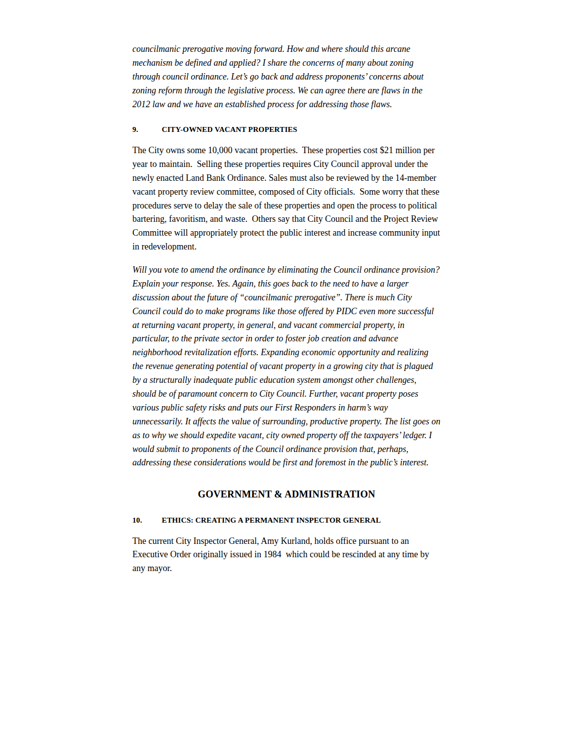councilmanic prerogative moving forward. How and where should this arcane mechanism be defined and applied? I share the concerns of many about zoning through council ordinance. Let’s go back and address proponents’ concerns about zoning reform through the legislative process. We can agree there are flaws in the 2012 law and we have an established process for addressing those flaws.
9. CITY-OWNED VACANT PROPERTIES
The City owns some 10,000 vacant properties. These properties cost $21 million per year to maintain. Selling these properties requires City Council approval under the newly enacted Land Bank Ordinance. Sales must also be reviewed by the 14-member vacant property review committee, composed of City officials. Some worry that these procedures serve to delay the sale of these properties and open the process to political bartering, favoritism, and waste. Others say that City Council and the Project Review Committee will appropriately protect the public interest and increase community input in redevelopment.
Will you vote to amend the ordinance by eliminating the Council ordinance provision? Explain your response. Yes. Again, this goes back to the need to have a larger discussion about the future of “councilmanic prerogative”. There is much City Council could do to make programs like those offered by PIDC even more successful at returning vacant property, in general, and vacant commercial property, in particular, to the private sector in order to foster job creation and advance neighborhood revitalization efforts. Expanding economic opportunity and realizing the revenue generating potential of vacant property in a growing city that is plagued by a structurally inadequate public education system amongst other challenges, should be of paramount concern to City Council. Further, vacant property poses various public safety risks and puts our First Responders in harm’s way unnecessarily. It affects the value of surrounding, productive property. The list goes on as to why we should expedite vacant, city owned property off the taxpayers’ ledger. I would submit to proponents of the Council ordinance provision that, perhaps, addressing these considerations would be first and foremost in the public’s interest.
GOVERNMENT & ADMINISTRATION
10. ETHICS: CREATING A PERMANENT INSPECTOR GENERAL
The current City Inspector General, Amy Kurland, holds office pursuant to an Executive Order originally issued in 1984 which could be rescinded at any time by any mayor.